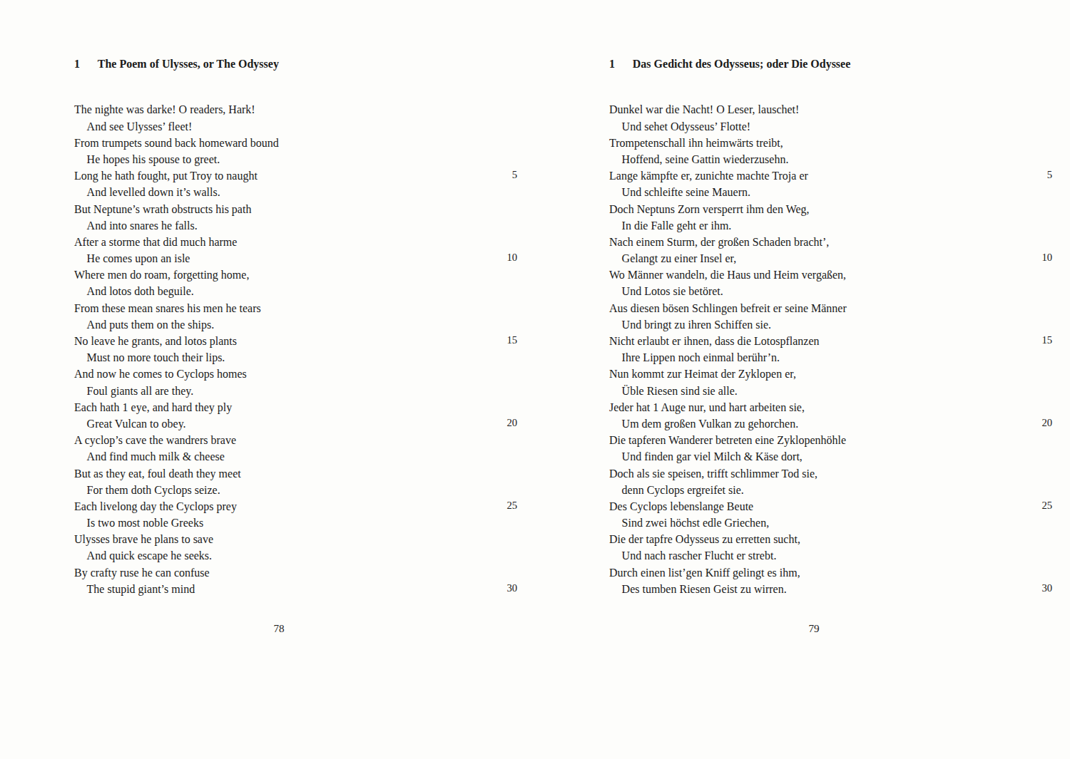1 The Poem of Ulysses, or The Odyssey
The nighte was darke! O readers, Hark!
And see Ulysses’ fleet!
From trumpets sound back homeward bound
He hopes his spouse to greet.
Long he hath fought, put Troy to naught5
And levelled down it’s walls.
But Neptune’s wrath obstructs his path
And into snares he falls.
After a storme that did much harme
He comes upon an isle10
Where men do roam, forgetting home,
And lotos doth beguile.
From these mean snares his men he tears
And puts them on the ships.
No leave he grants, and lotos plants15
Must no more touch their lips.
And now he comes to Cyclops homes
Foul giants all are they.
Each hath 1 eye, and hard they ply
Great Vulcan to obey.20
A cyclop’s cave the wandrers brave
And find much milk & cheese
But as they eat, foul death they meet
For them doth Cyclops seize.
Each livelong day the Cyclops prey25
Is two most noble Greeks
Ulysses brave he plans to save
And quick escape he seeks.
By crafty ruse he can confuse
The stupid giant’s mind30
78
1 Das Gedicht des Odysseus; oder Die Odyssee
Dunkel war die Nacht! O Leser, lauschet!
Und sehet Odysseus’ Flotte!
Trompetenschall ihn heimwärts treibt,
Hoffend, seine Gattin wiederzusehn.
Lange kämpfte er, zunichte machte Troja er5
Und schleifte seine Mauern.
Doch Neptuns Zorn versperrt ihm den Weg,
In die Falle geht er ihm.
Nach einem Sturm, der großen Schaden bracht’,
Gelangt zu einer Insel er,10
Wo Männer wandeln, die Haus und Heim vergaßen,
Und Lotos sie betöret.
Aus diesen bösen Schlingen befreit er seine Männer
Und bringt zu ihren Schiffen sie.
Nicht erlaubt er ihnen, dass die Lotospflanzen15
Ihre Lippen noch einmal berühr’n.
Nun kommt zur Heimat der Zyklopen er,
Üble Riesen sind sie alle.
Jeder hat 1 Auge nur, und hart arbeiten sie,
Um dem großen Vulkan zu gehorchen.20
Die tapferen Wanderer betreten eine Zyklopenhöhle
Und finden gar viel Milch & Käse dort,
Doch als sie speisen, trifft schlimmer Tod sie,
denn Cyclops ergreifet sie.
Des Cyclops lebenslange Beute25
Sind zwei höchst edle Griechen,
Die der tapfre Odysseus zu erretten sucht,
Und nach rascher Flucht er strebt.
Durch einen list’gen Kniff gelingt es ihm,
Des tumben Riesen Geist zu wirren.30
79